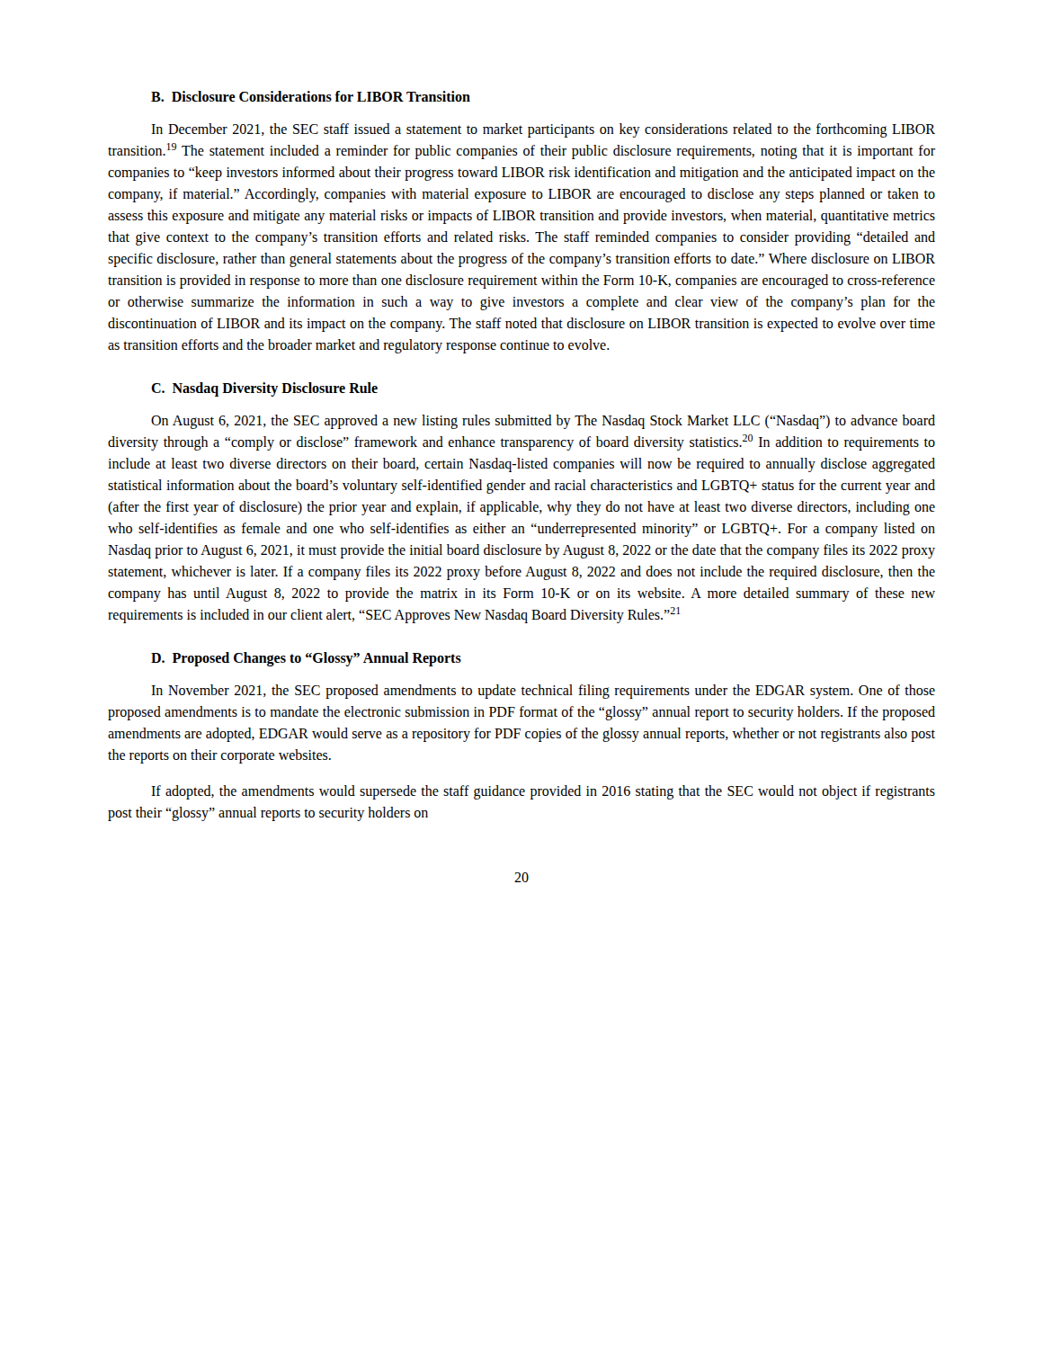B. Disclosure Considerations for LIBOR Transition
In December 2021, the SEC staff issued a statement to market participants on key considerations related to the forthcoming LIBOR transition.19 The statement included a reminder for public companies of their public disclosure requirements, noting that it is important for companies to “keep investors informed about their progress toward LIBOR risk identification and mitigation and the anticipated impact on the company, if material.” Accordingly, companies with material exposure to LIBOR are encouraged to disclose any steps planned or taken to assess this exposure and mitigate any material risks or impacts of LIBOR transition and provide investors, when material, quantitative metrics that give context to the company’s transition efforts and related risks. The staff reminded companies to consider providing “detailed and specific disclosure, rather than general statements about the progress of the company’s transition efforts to date.” Where disclosure on LIBOR transition is provided in response to more than one disclosure requirement within the Form 10-K, companies are encouraged to cross-reference or otherwise summarize the information in such a way to give investors a complete and clear view of the company’s plan for the discontinuation of LIBOR and its impact on the company. The staff noted that disclosure on LIBOR transition is expected to evolve over time as transition efforts and the broader market and regulatory response continue to evolve.
C. Nasdaq Diversity Disclosure Rule
On August 6, 2021, the SEC approved a new listing rules submitted by The Nasdaq Stock Market LLC (“Nasdaq”) to advance board diversity through a “comply or disclose” framework and enhance transparency of board diversity statistics.20 In addition to requirements to include at least two diverse directors on their board, certain Nasdaq-listed companies will now be required to annually disclose aggregated statistical information about the board’s voluntary self-identified gender and racial characteristics and LGBTQ+ status for the current year and (after the first year of disclosure) the prior year and explain, if applicable, why they do not have at least two diverse directors, including one who self-identifies as female and one who self-identifies as either an “underrepresented minority” or LGBTQ+. For a company listed on Nasdaq prior to August 6, 2021, it must provide the initial board disclosure by August 8, 2022 or the date that the company files its 2022 proxy statement, whichever is later. If a company files its 2022 proxy before August 8, 2022 and does not include the required disclosure, then the company has until August 8, 2022 to provide the matrix in its Form 10-K or on its website. A more detailed summary of these new requirements is included in our client alert, “SEC Approves New Nasdaq Board Diversity Rules.”21
D. Proposed Changes to “Glossy” Annual Reports
In November 2021, the SEC proposed amendments to update technical filing requirements under the EDGAR system. One of those proposed amendments is to mandate the electronic submission in PDF format of the “glossy” annual report to security holders. If the proposed amendments are adopted, EDGAR would serve as a repository for PDF copies of the glossy annual reports, whether or not registrants also post the reports on their corporate websites.
If adopted, the amendments would supersede the staff guidance provided in 2016 stating that the SEC would not object if registrants post their “glossy” annual reports to security holders on
20